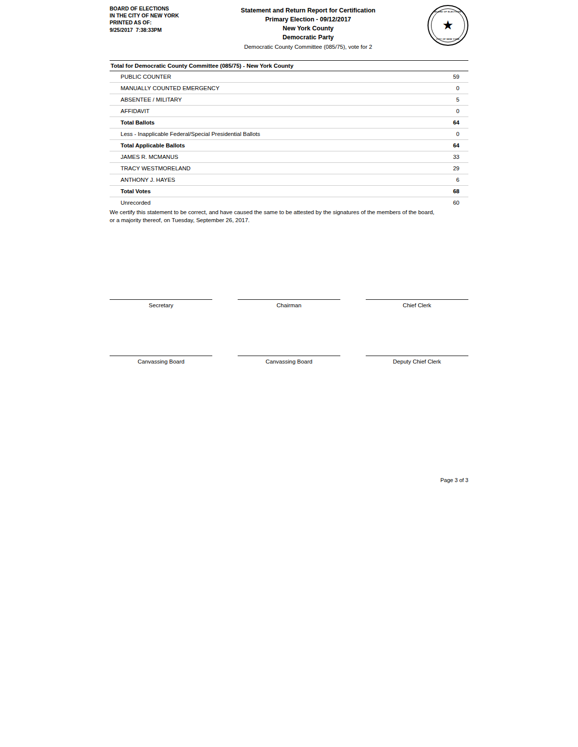BOARD OF ELECTIONS
IN THE CITY OF NEW YORK
PRINTED AS OF:
9/25/2017 7:38:33PM
Statement and Return Report for Certification
Primary Election - 09/12/2017
New York County
Democratic Party
Democratic County Committee (085/75), vote for 2
BOARD OF ELECTIONS
★
CITY OF NEW YORK
Total for Democratic County Committee (085/75) - New York County
| PUBLIC COUNTER | 59 |
| MANUALLY COUNTED EMERGENCY | 0 |
| ABSENTEE / MILITARY | 5 |
| AFFIDAVIT | 0 |
| Total Ballots | 64 |
| Less - Inapplicable Federal/Special Presidential Ballots | 0 |
| Total Applicable Ballots | 64 |
| JAMES R. MCMANUS | 33 |
| TRACY WESTMORELAND | 29 |
| ANTHONY J. HAYES | 6 |
| Total Votes | 68 |
| Unrecorded | 60 |
We certify this statement to be correct, and have caused the same to be attested by the signatures of the members of the board,
or a majority thereof, on Tuesday, September 26, 2017.
Secretary
Chairman
Chief Clerk
Canvassing Board
Canvassing Board
Deputy Chief Clerk
Page 3 of 3